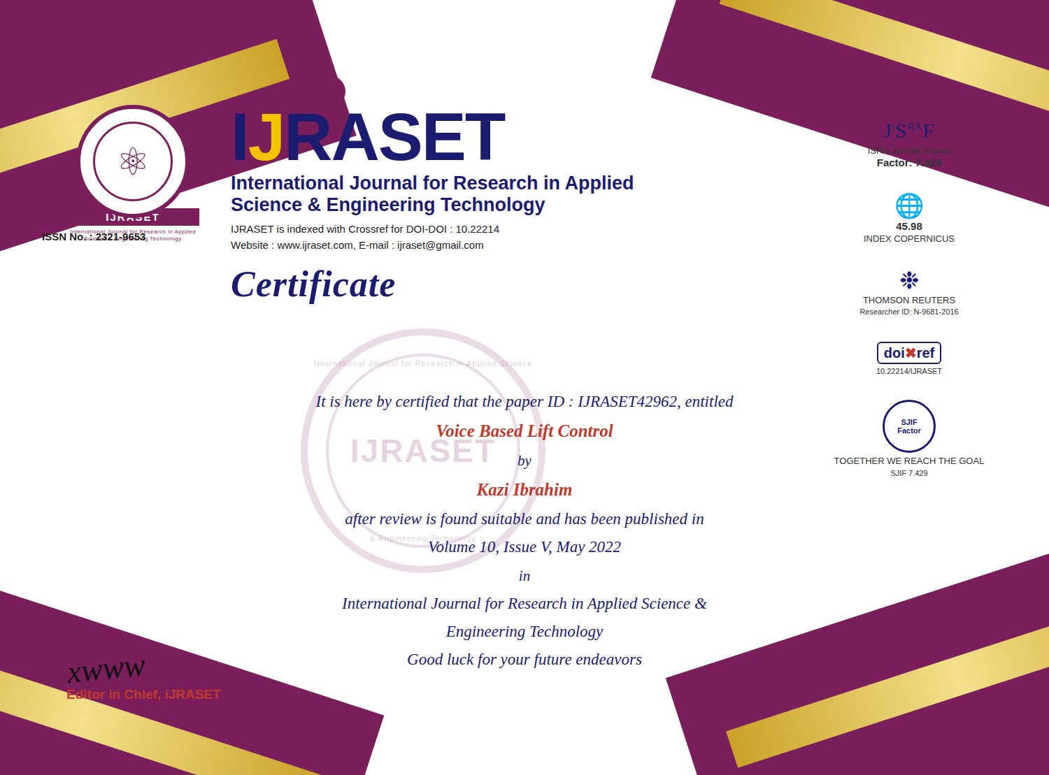⚛
IJRASET
International Journal for Research in Applied Science & Engineering Technology
ISSN No. : 2321-9653
IJRASET
International Journal for Research in Applied
Science & Engineering Technology
IJRASET is indexed with Crossref for DOI-DOI : 10.22214
Website : www.ijraset.com, E-mail : ijraset@gmail.com
Certificate
J|SRAF
ISRA Journal Impact
Factor: 7.429
🌐
45.98
INDEX COPERNICUS
❉
THOMSON REUTERS
Researcher ID: N-9681-2016
doi✖ref
10.22214/IJRASET
SJIF
Factor
TOGETHER WE REACH THE GOAL
SJIF 7.429
International Journal for Research in Applied Science
& Engineering Technology
IJRASET
It is here by certified that the paper ID : IJRASET42962, entitled
Voice Based Lift Control
by
Kazi Ibrahim
after review is found suitable and has been published in
Volume 10, Issue V, May 2022
in
International Journal for Research in Applied Science &
Engineering Technology
Good luck for your future endeavors
xwww
Editor in Chief, iJRASET